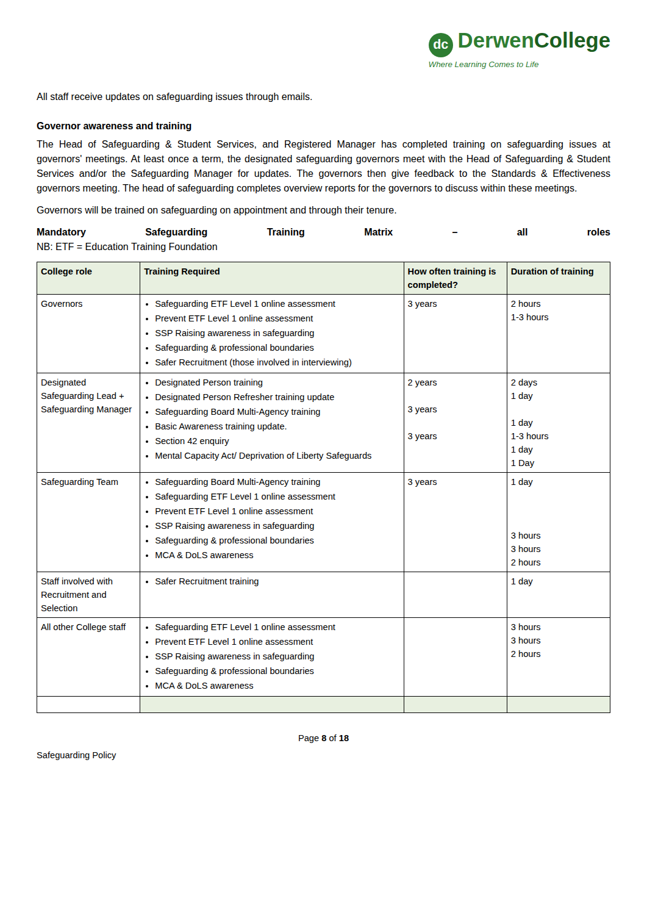Derwen College
Where Learning Comes to Life
All staff receive updates on safeguarding issues through emails.
Governor awareness and training
The Head of Safeguarding & Student Services, and Registered Manager has completed training on safeguarding issues at governors' meetings. At least once a term, the designated safeguarding governors meet with the Head of Safeguarding & Student Services and/or the Safeguarding Manager for updates. The governors then give feedback to the Standards & Effectiveness governors meeting. The head of safeguarding completes overview reports for the governors to discuss within these meetings.
Governors will be trained on safeguarding on appointment and through their tenure.
Mandatory Safeguarding Training Matrix–all roles
NB: ETF = Education Training Foundation
| College role | Training Required | How often training is completed? | Duration of training |
| --- | --- | --- | --- |
| Governors | Safeguarding ETF Level 1 online assessment Prevent ETF Level 1 online assessment SSP Raising awareness in safeguarding Safeguarding & professional boundaries Safer Recruitment (those involved in interviewing) | 3 years | 2 hours 1-3 hours |
| Designated Safeguarding Lead + Safeguarding Manager | Designated Person training Designated Person Refresher training update Safeguarding Board Multi-Agency training Basic Awareness training update. Section 42 enquiry Mental Capacity Act/ Deprivation of Liberty Safeguards | 2 years 3 years 3 years | 2 days 1 day 1 day 1-3 hours 1 day 1 Day |
| Safeguarding Team | Safeguarding Board Multi-Agency training Safeguarding ETF Level 1 online assessment Prevent ETF Level 1 online assessment SSP Raising awareness in safeguarding Safeguarding & professional boundaries MCA & DoLS awareness | 3 years | 1 day 3 hours 3 hours 2 hours |
| Staff involved with Recruitment and Selection | Safer Recruitment training | | 1 day |
| All other College staff | Safeguarding ETF Level 1 online assessment Prevent ETF Level 1 online assessment SSP Raising awareness in safeguarding Safeguarding & professional boundaries MCA & DoLS awareness | | 3 hours 3 hours 2 hours |
Page 8 of 18
Safeguarding Policy